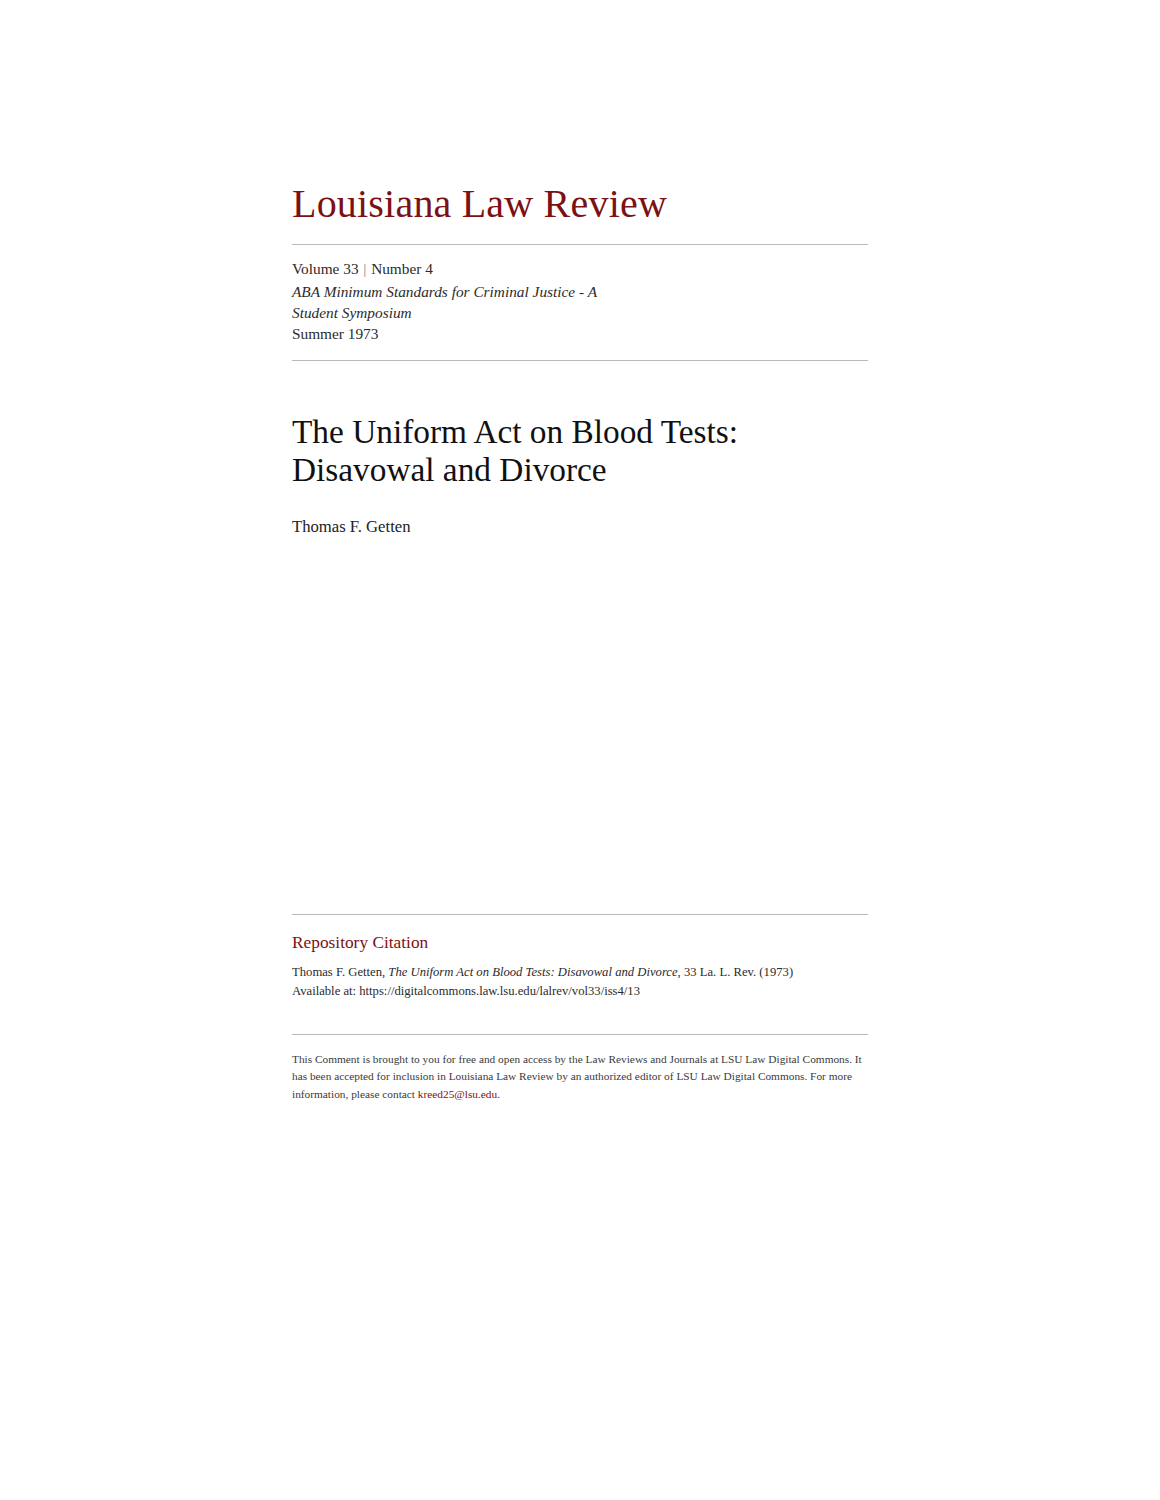Louisiana Law Review
Volume 33 | Number 4
ABA Minimum Standards for Criminal Justice - A
Student Symposium
Summer 1973
The Uniform Act on Blood Tests: Disavowal and Divorce
Thomas F. Getten
Repository Citation
Thomas F. Getten, The Uniform Act on Blood Tests: Disavowal and Divorce, 33 La. L. Rev. (1973)
Available at: https://digitalcommons.law.lsu.edu/lalrev/vol33/iss4/13
This Comment is brought to you for free and open access by the Law Reviews and Journals at LSU Law Digital Commons. It has been accepted for inclusion in Louisiana Law Review by an authorized editor of LSU Law Digital Commons. For more information, please contact kreed25@lsu.edu.